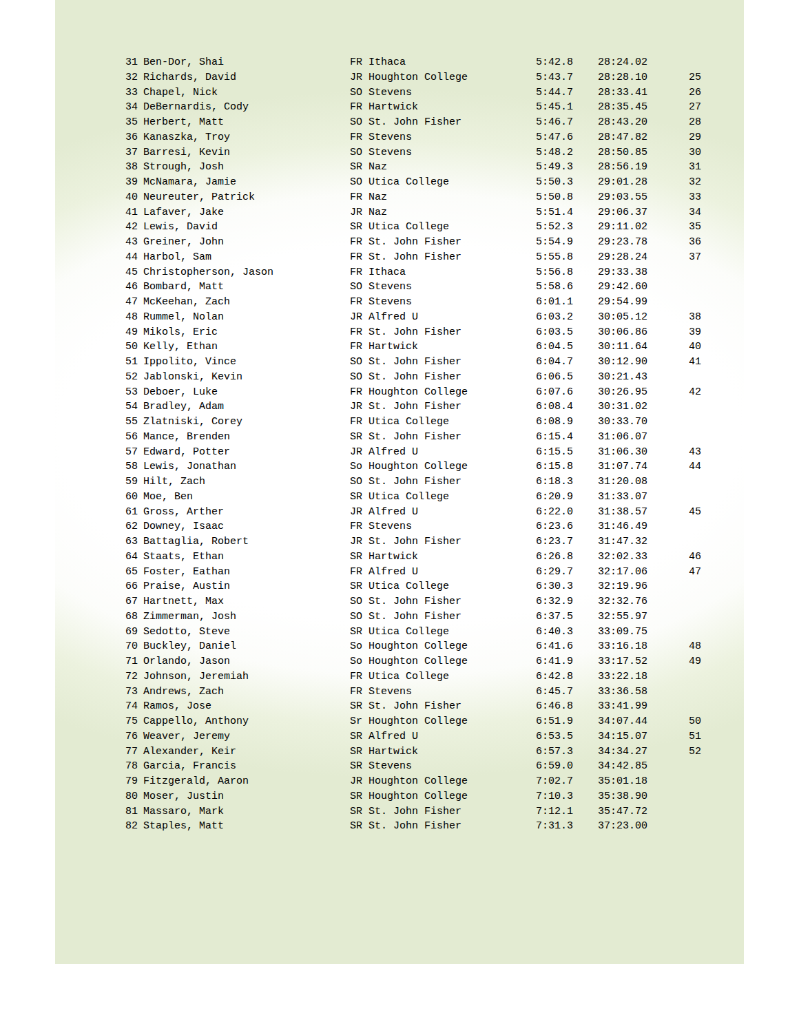| 31 | Ben-Dor, Shai | FR Ithaca | 5:42.8 | 28:24.02 | |
| 32 | Richards, David | JR Houghton College | 5:43.7 | 28:28.10 | 25 |
| 33 | Chapel, Nick | SO Stevens | 5:44.7 | 28:33.41 | 26 |
| 34 | DeBernardis, Cody | FR Hartwick | 5:45.1 | 28:35.45 | 27 |
| 35 | Herbert, Matt | SO St. John Fisher | 5:46.7 | 28:43.20 | 28 |
| 36 | Kanaszka, Troy | FR Stevens | 5:47.6 | 28:47.82 | 29 |
| 37 | Barresi, Kevin | SO Stevens | 5:48.2 | 28:50.85 | 30 |
| 38 | Strough, Josh | SR Naz | 5:49.3 | 28:56.19 | 31 |
| 39 | McNamara, Jamie | SO Utica College | 5:50.3 | 29:01.28 | 32 |
| 40 | Neureuter, Patrick | FR Naz | 5:50.8 | 29:03.55 | 33 |
| 41 | Lafaver, Jake | JR Naz | 5:51.4 | 29:06.37 | 34 |
| 42 | Lewis, David | SR Utica College | 5:52.3 | 29:11.02 | 35 |
| 43 | Greiner, John | FR St. John Fisher | 5:54.9 | 29:23.78 | 36 |
| 44 | Harbol, Sam | FR St. John Fisher | 5:55.8 | 29:28.24 | 37 |
| 45 | Christopherson, Jason | FR Ithaca | 5:56.8 | 29:33.38 | |
| 46 | Bombard, Matt | SO Stevens | 5:58.6 | 29:42.60 | |
| 47 | McKeehan, Zach | FR Stevens | 6:01.1 | 29:54.99 | |
| 48 | Rummel, Nolan | JR Alfred U | 6:03.2 | 30:05.12 | 38 |
| 49 | Mikols, Eric | FR St. John Fisher | 6:03.5 | 30:06.86 | 39 |
| 50 | Kelly, Ethan | FR Hartwick | 6:04.5 | 30:11.64 | 40 |
| 51 | Ippolito, Vince | SO St. John Fisher | 6:04.7 | 30:12.90 | 41 |
| 52 | Jablonski, Kevin | SO St. John Fisher | 6:06.5 | 30:21.43 | |
| 53 | Deboer, Luke | FR Houghton College | 6:07.6 | 30:26.95 | 42 |
| 54 | Bradley, Adam | JR St. John Fisher | 6:08.4 | 30:31.02 | |
| 55 | Zlatniski, Corey | FR Utica College | 6:08.9 | 30:33.70 | |
| 56 | Mance, Brenden | SR St. John Fisher | 6:15.4 | 31:06.07 | |
| 57 | Edward, Potter | JR Alfred U | 6:15.5 | 31:06.30 | 43 |
| 58 | Lewis, Jonathan | So Houghton College | 6:15.8 | 31:07.74 | 44 |
| 59 | Hilt, Zach | SO St. John Fisher | 6:18.3 | 31:20.08 | |
| 60 | Moe, Ben | SR Utica College | 6:20.9 | 31:33.07 | |
| 61 | Gross, Arther | JR Alfred U | 6:22.0 | 31:38.57 | 45 |
| 62 | Downey, Isaac | FR Stevens | 6:23.6 | 31:46.49 | |
| 63 | Battaglia, Robert | JR St. John Fisher | 6:23.7 | 31:47.32 | |
| 64 | Staats, Ethan | SR Hartwick | 6:26.8 | 32:02.33 | 46 |
| 65 | Foster, Eathan | FR Alfred U | 6:29.7 | 32:17.06 | 47 |
| 66 | Praise, Austin | SR Utica College | 6:30.3 | 32:19.96 | |
| 67 | Hartnett, Max | SO St. John Fisher | 6:32.9 | 32:32.76 | |
| 68 | Zimmerman, Josh | SO St. John Fisher | 6:37.5 | 32:55.97 | |
| 69 | Sedotto, Steve | SR Utica College | 6:40.3 | 33:09.75 | |
| 70 | Buckley, Daniel | So Houghton College | 6:41.6 | 33:16.18 | 48 |
| 71 | Orlando, Jason | So Houghton College | 6:41.9 | 33:17.52 | 49 |
| 72 | Johnson, Jeremiah | FR Utica College | 6:42.8 | 33:22.18 | |
| 73 | Andrews, Zach | FR Stevens | 6:45.7 | 33:36.58 | |
| 74 | Ramos, Jose | SR St. John Fisher | 6:46.8 | 33:41.99 | |
| 75 | Cappello, Anthony | Sr Houghton College | 6:51.9 | 34:07.44 | 50 |
| 76 | Weaver, Jeremy | SR Alfred U | 6:53.5 | 34:15.07 | 51 |
| 77 | Alexander, Keir | SR Hartwick | 6:57.3 | 34:34.27 | 52 |
| 78 | Garcia, Francis | SR Stevens | 6:59.0 | 34:42.85 | |
| 79 | Fitzgerald, Aaron | JR Houghton College | 7:02.7 | 35:01.18 | |
| 80 | Moser, Justin | SR Houghton College | 7:10.3 | 35:38.90 | |
| 81 | Massaro, Mark | SR St. John Fisher | 7:12.1 | 35:47.72 | |
| 82 | Staples, Matt | SR St. John Fisher | 7:31.3 | 37:23.00 | |